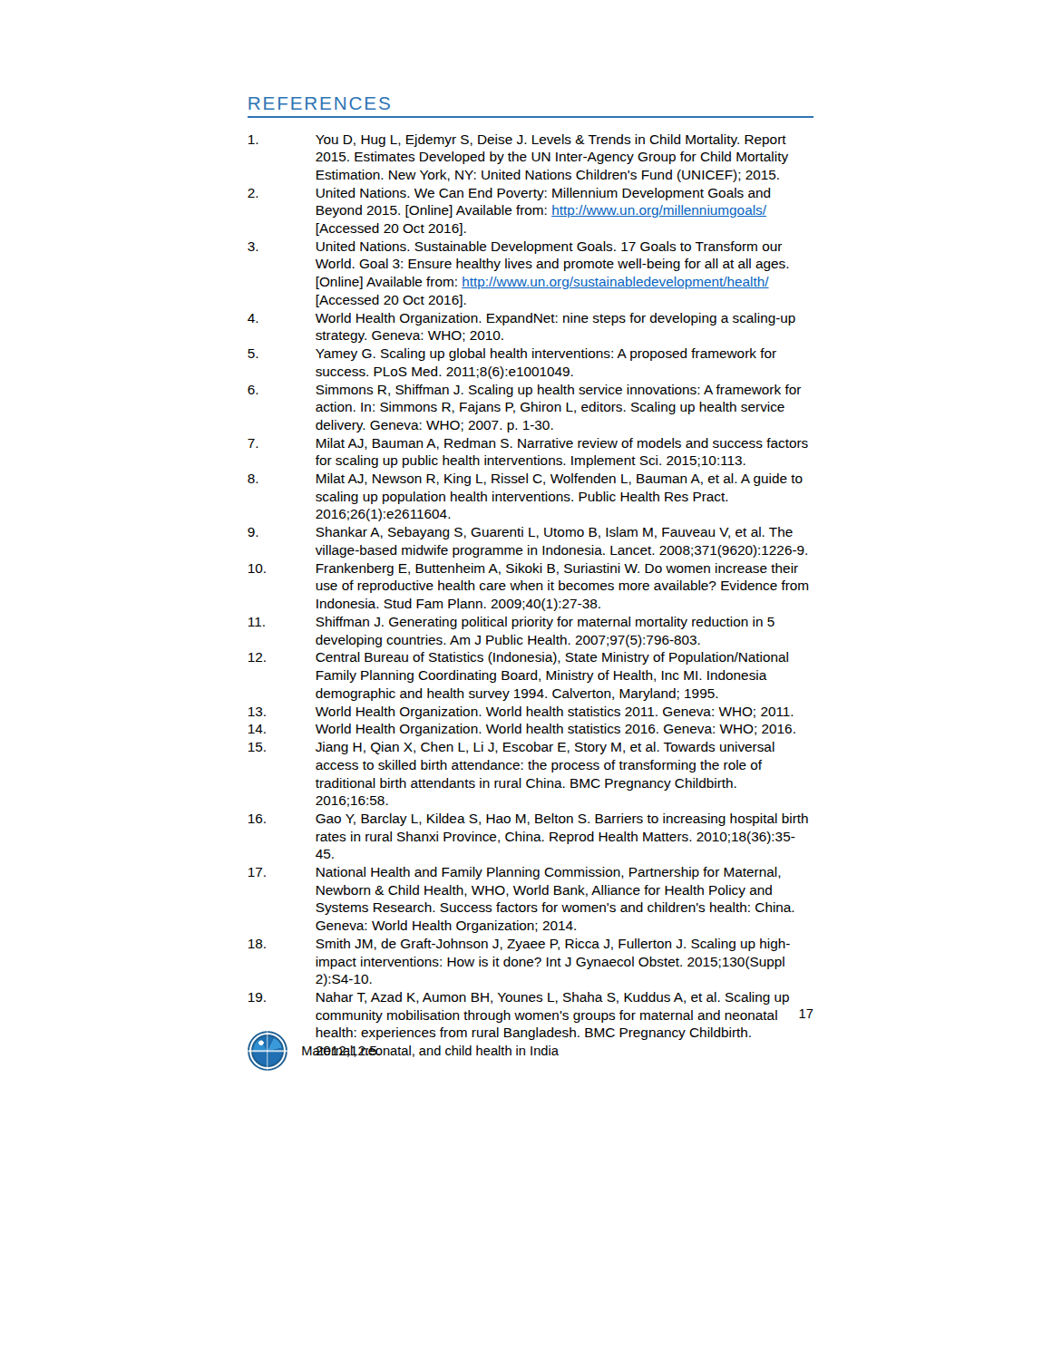REFERENCES
1. You D, Hug L, Ejdemyr S, Deise J. Levels & Trends in Child Mortality. Report 2015. Estimates Developed by the UN Inter-Agency Group for Child Mortality Estimation. New York, NY: United Nations Children's Fund (UNICEF); 2015.
2. United Nations. We Can End Poverty: Millennium Development Goals and Beyond 2015. [Online] Available from: http://www.un.org/millenniumgoals/ [Accessed 20 Oct 2016].
3. United Nations. Sustainable Development Goals. 17 Goals to Transform our World. Goal 3: Ensure healthy lives and promote well-being for all at all ages. [Online] Available from: http://www.un.org/sustainabledevelopment/health/ [Accessed 20 Oct 2016].
4. World Health Organization. ExpandNet: nine steps for developing a scaling-up strategy. Geneva: WHO; 2010.
5. Yamey G. Scaling up global health interventions: A proposed framework for success. PLoS Med. 2011;8(6):e1001049.
6. Simmons R, Shiffman J. Scaling up health service innovations: A framework for action. In: Simmons R, Fajans P, Ghiron L, editors. Scaling up health service delivery. Geneva: WHO; 2007. p. 1-30.
7. Milat AJ, Bauman A, Redman S. Narrative review of models and success factors for scaling up public health interventions. Implement Sci. 2015;10:113.
8. Milat AJ, Newson R, King L, Rissel C, Wolfenden L, Bauman A, et al. A guide to scaling up population health interventions. Public Health Res Pract. 2016;26(1):e2611604.
9. Shankar A, Sebayang S, Guarenti L, Utomo B, Islam M, Fauveau V, et al. The village-based midwife programme in Indonesia. Lancet. 2008;371(9620):1226-9.
10. Frankenberg E, Buttenheim A, Sikoki B, Suriastini W. Do women increase their use of reproductive health care when it becomes more available? Evidence from Indonesia. Stud Fam Plann. 2009;40(1):27-38.
11. Shiffman J. Generating political priority for maternal mortality reduction in 5 developing countries. Am J Public Health. 2007;97(5):796-803.
12. Central Bureau of Statistics (Indonesia), State Ministry of Population/National Family Planning Coordinating Board, Ministry of Health, Inc MI. Indonesia demographic and health survey 1994. Calverton, Maryland; 1995.
13. World Health Organization. World health statistics 2011. Geneva: WHO; 2011.
14. World Health Organization. World health statistics 2016. Geneva: WHO; 2016.
15. Jiang H, Qian X, Chen L, Li J, Escobar E, Story M, et al. Towards universal access to skilled birth attendance: the process of transforming the role of traditional birth attendants in rural China. BMC Pregnancy Childbirth. 2016;16:58.
16. Gao Y, Barclay L, Kildea S, Hao M, Belton S. Barriers to increasing hospital birth rates in rural Shanxi Province, China. Reprod Health Matters. 2010;18(36):35-45.
17. National Health and Family Planning Commission, Partnership for Maternal, Newborn & Child Health, WHO, World Bank, Alliance for Health Policy and Systems Research. Success factors for women's and children's health: China. Geneva: World Health Organization; 2014.
18. Smith JM, de Graft-Johnson J, Zyaee P, Ricca J, Fullerton J. Scaling up high-impact interventions: How is it done? Int J Gynaecol Obstet. 2015;130(Suppl 2):S4-10.
19. Nahar T, Azad K, Aumon BH, Younes L, Shaha S, Kuddus A, et al. Scaling up community mobilisation through women's groups for maternal and neonatal health: experiences from rural Bangladesh. BMC Pregnancy Childbirth. 2012;12:5.
17
Maternal, neonatal, and child health in India